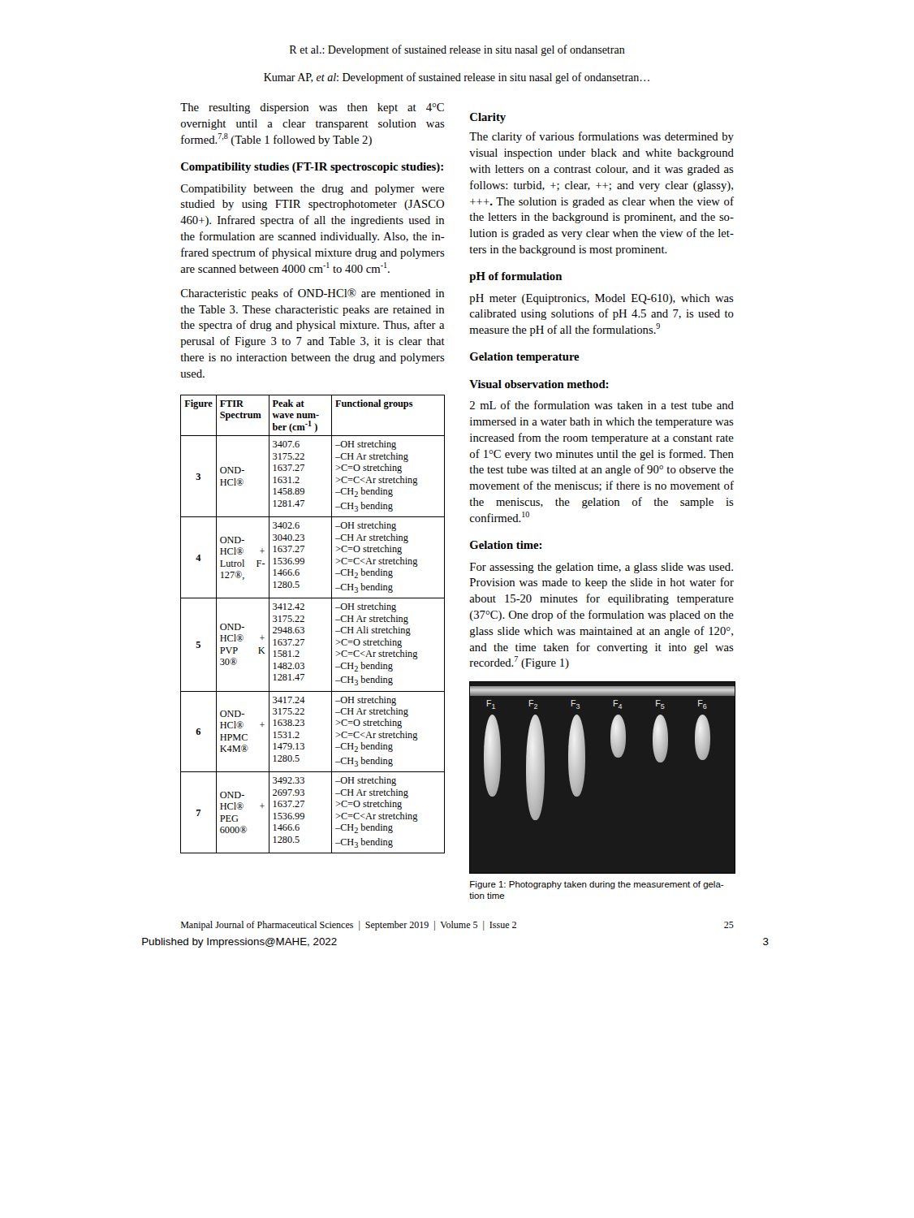R et al.: Development of sustained release in situ nasal gel of ondansetran
Kumar AP, et al: Development of sustained release in situ nasal gel of ondansetran…
The resulting dispersion was then kept at 4°C overnight until a clear transparent solution was formed.7,8 (Table 1 followed by Table 2)
Compatibility studies (FT-IR spectroscopic studies):
Compatibility between the drug and polymer were studied by using FTIR spectrophotometer (JASCO 460+). Infrared spectra of all the ingredients used in the formulation are scanned individually. Also, the infrared spectrum of physical mixture drug and polymers are scanned between 4000 cm-1 to 400 cm-1.
Characteristic peaks of OND-HCl® are mentioned in the Table 3. These characteristic peaks are retained in the spectra of drug and physical mixture. Thus, after a perusal of Figure 3 to 7 and Table 3, it is clear that there is no interaction between the drug and polymers used.
| Figure | FTIR Spectrum | Peak at wave number (cm -1 ) | Functional groups |
| --- | --- | --- | --- |
| 3 | OND-HCl® | 3407.6 3175.22 1637.27 1631.2 1458.89 1281.47 | –OH stretching –CH Ar stretching >C=O stretching >C=C<Ar stretching –CH 2 bending –CH 3 bending |
| 4 | OND-HCl® + Lutrol F-127®, | 3402.6 3040.23 1637.27 1536.99 1466.6 1280.5 | –OH stretching –CH Ar stretching >C=O stretching >C=C<Ar stretching –CH 2 bending –CH 3 bending |
| 5 | OND-HCl® + PVP K 30® | 3412.42 3175.22 2948.63 1637.27 1581.2 1482.03 1281.47 | –OH stretching –CH Ar stretching –CH Ali stretching >C=O stretching >C=C<Ar stretching –CH 2 bending –CH 3 bending |
| 6 | OND-HCl® + HPMC K4M® | 3417.24 3175.22 1638.23 1531.2 1479.13 1280.5 | –OH stretching –CH Ar stretching >C=O stretching >C=C<Ar stretching –CH 2 bending –CH 3 bending |
| 7 | OND-HCl® + PEG 6000® | 3492.33 2697.93 1637.27 1536.99 1466.6 1280.5 | –OH stretching –CH Ar stretching >C=O stretching >C=C<Ar stretching –CH 2 bending –CH 3 bending |
Clarity
The clarity of various formulations was determined by visual inspection under black and white background with letters on a contrast colour, and it was graded as follows: turbid, +; clear, ++; and very clear (glassy), +++. The solution is graded as clear when the view of the letters in the background is prominent, and the solution is graded as very clear when the view of the letters in the background is most prominent.
pH of formulation
pH meter (Equiptronics, Model EQ-610), which was calibrated using solutions of pH 4.5 and 7, is used to measure the pH of all the formulations.9
Gelation temperature
Visual observation method:
2 mL of the formulation was taken in a test tube and immersed in a water bath in which the temperature was increased from the room temperature at a constant rate of 1°C every two minutes until the gel is formed. Then the test tube was tilted at an angle of 90° to observe the movement of the meniscus; if there is no movement of the meniscus, the gelation of the sample is confirmed.10
Gelation time:
For assessing the gelation time, a glass slide was used. Provision was made to keep the slide in hot water for about 15-20 minutes for equilibrating temperature (37°C). One drop of the formulation was placed on the glass slide which was maintained at an angle of 120°, and the time taken for converting it into gel was recorded.7 (Figure 1)
F1 F2 F3 F4 F5 F6
Figure 1: Photography taken during the measurement of gelation time
Manipal Journal of Pharmaceutical Sciences | September 2019 | Volume 5 | Issue 2
25
Published by Impressions@MAHE, 2022
3